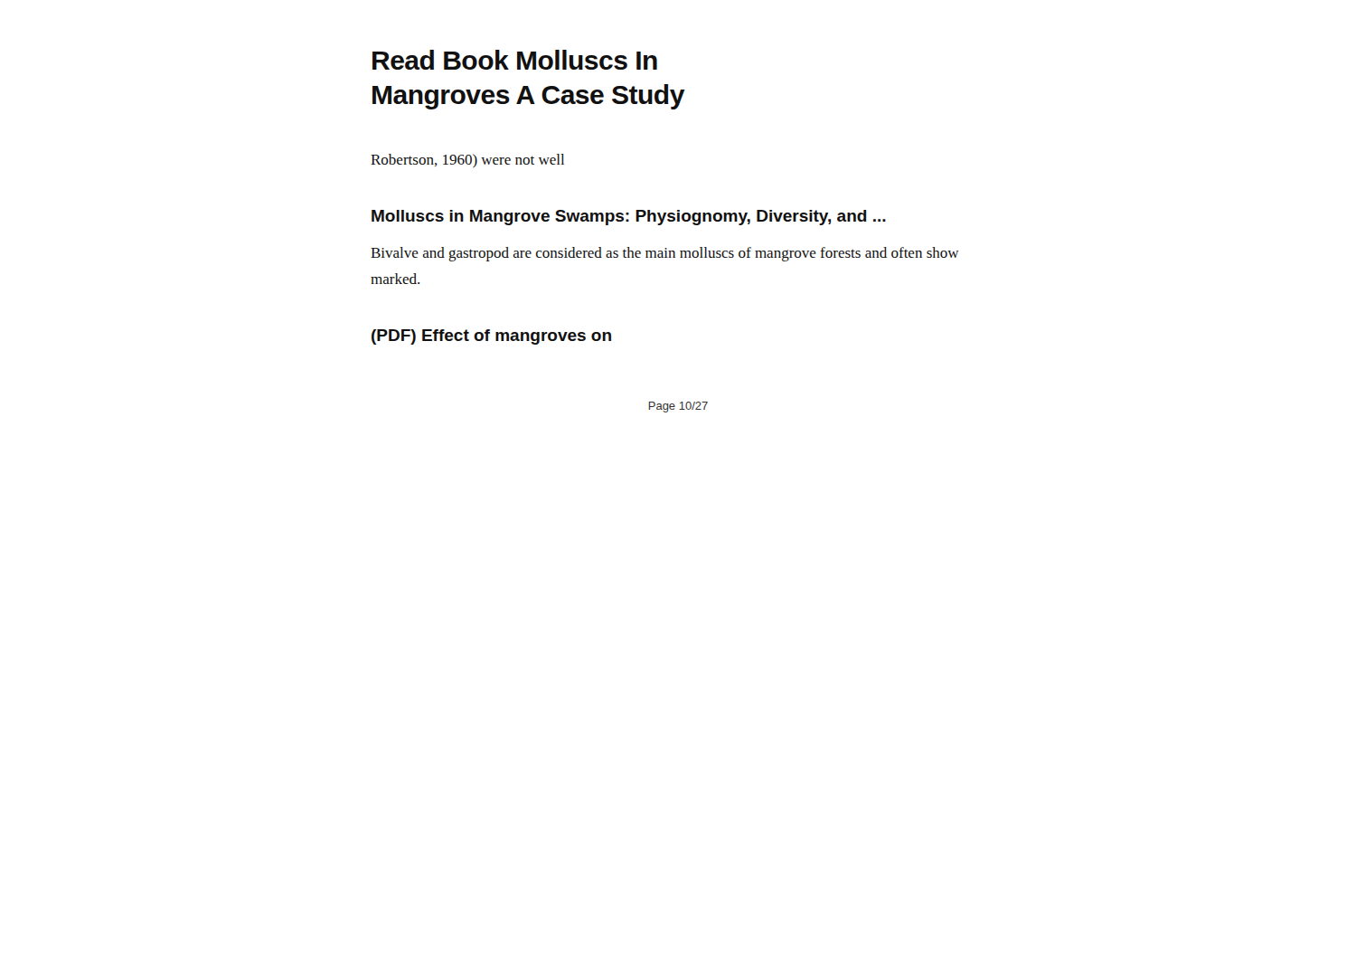Read Book Molluscs In Mangroves A Case Study
Robertson, 1960) were not well
Molluscs in Mangrove Swamps: Physiognomy, Diversity, and ...
Bivalve and gastropod are considered as the main molluscs of mangrove forests and often show marked.
(PDF) Effect of mangroves on
Page 10/27